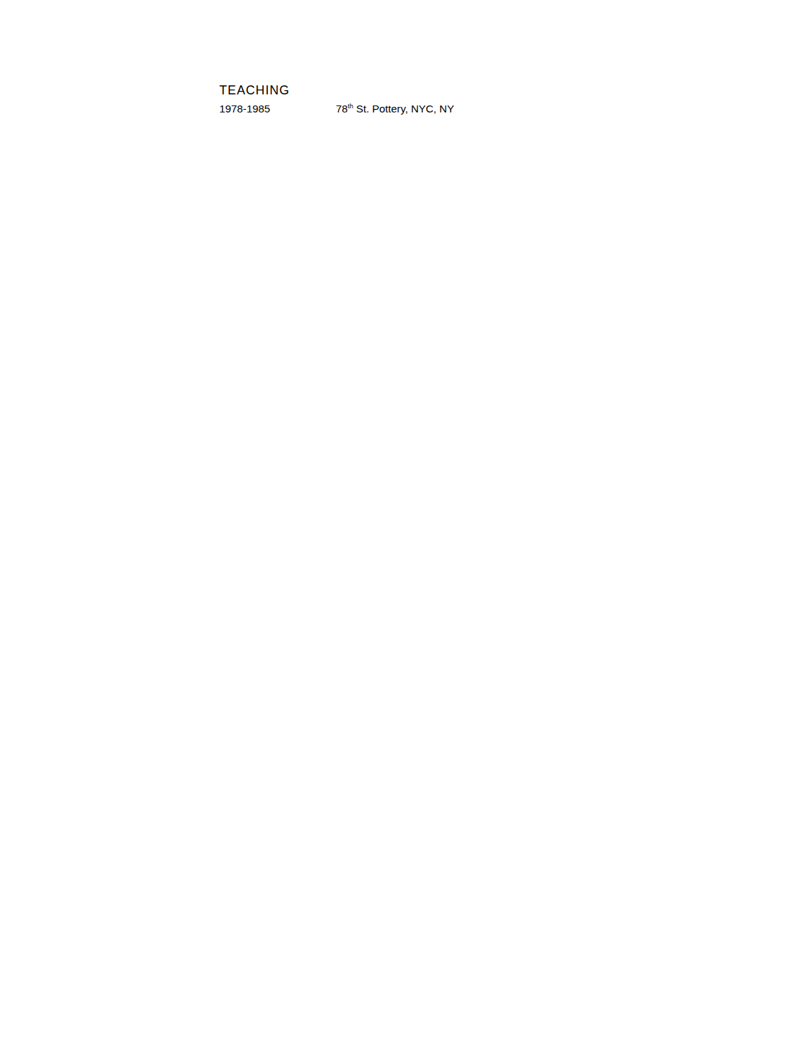TEACHING
| 1978-1985 | 78 th St. Pottery, NYC, NY |